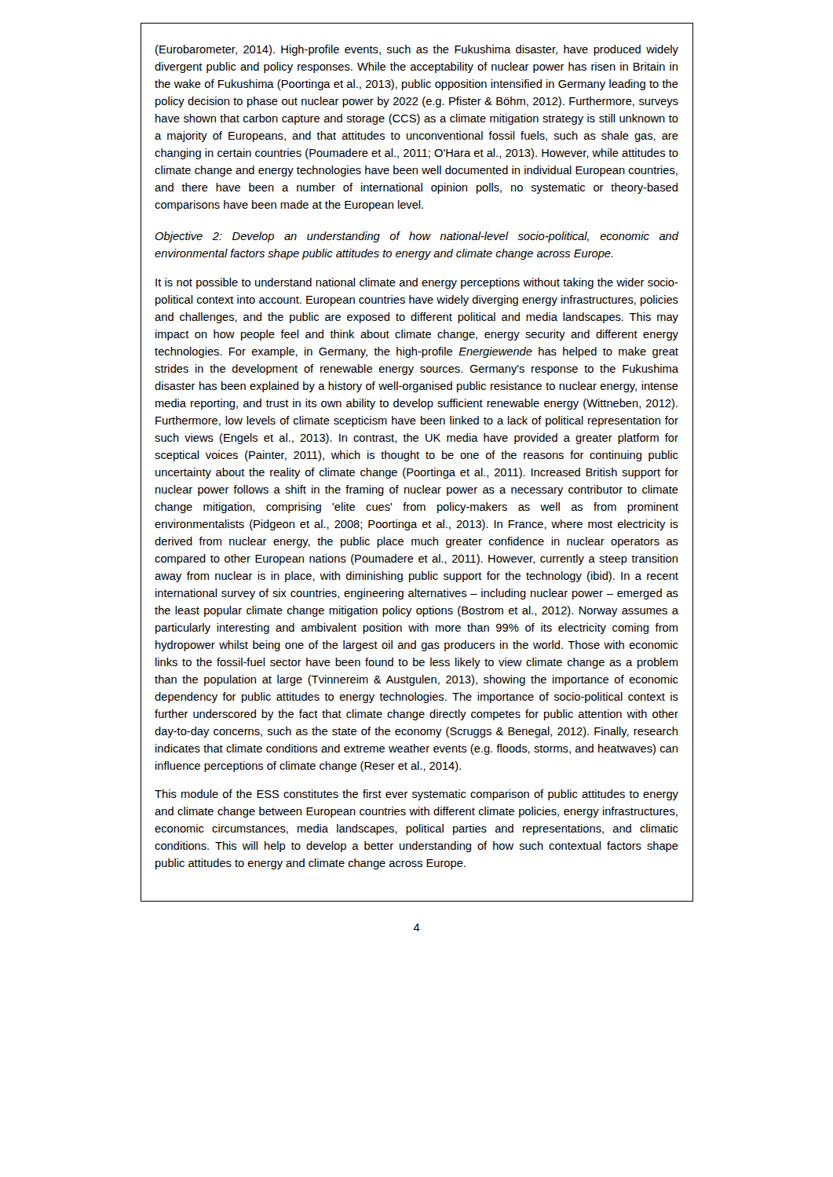(Eurobarometer, 2014). High-profile events, such as the Fukushima disaster, have produced widely divergent public and policy responses. While the acceptability of nuclear power has risen in Britain in the wake of Fukushima (Poortinga et al., 2013), public opposition intensified in Germany leading to the policy decision to phase out nuclear power by 2022 (e.g. Pfister & Böhm, 2012). Furthermore, surveys have shown that carbon capture and storage (CCS) as a climate mitigation strategy is still unknown to a majority of Europeans, and that attitudes to unconventional fossil fuels, such as shale gas, are changing in certain countries (Poumadere et al., 2011; O'Hara et al., 2013). However, while attitudes to climate change and energy technologies have been well documented in individual European countries, and there have been a number of international opinion polls, no systematic or theory-based comparisons have been made at the European level.
Objective 2: Develop an understanding of how national-level socio-political, economic and environmental factors shape public attitudes to energy and climate change across Europe.
It is not possible to understand national climate and energy perceptions without taking the wider socio-political context into account. European countries have widely diverging energy infrastructures, policies and challenges, and the public are exposed to different political and media landscapes. This may impact on how people feel and think about climate change, energy security and different energy technologies. For example, in Germany, the high-profile Energiewende has helped to make great strides in the development of renewable energy sources. Germany's response to the Fukushima disaster has been explained by a history of well-organised public resistance to nuclear energy, intense media reporting, and trust in its own ability to develop sufficient renewable energy (Wittneben, 2012). Furthermore, low levels of climate scepticism have been linked to a lack of political representation for such views (Engels et al., 2013). In contrast, the UK media have provided a greater platform for sceptical voices (Painter, 2011), which is thought to be one of the reasons for continuing public uncertainty about the reality of climate change (Poortinga et al., 2011). Increased British support for nuclear power follows a shift in the framing of nuclear power as a necessary contributor to climate change mitigation, comprising 'elite cues' from policy-makers as well as from prominent environmentalists (Pidgeon et al., 2008; Poortinga et al., 2013). In France, where most electricity is derived from nuclear energy, the public place much greater confidence in nuclear operators as compared to other European nations (Poumadere et al., 2011). However, currently a steep transition away from nuclear is in place, with diminishing public support for the technology (ibid). In a recent international survey of six countries, engineering alternatives – including nuclear power – emerged as the least popular climate change mitigation policy options (Bostrom et al., 2012). Norway assumes a particularly interesting and ambivalent position with more than 99% of its electricity coming from hydropower whilst being one of the largest oil and gas producers in the world. Those with economic links to the fossil-fuel sector have been found to be less likely to view climate change as a problem than the population at large (Tvinnereim & Austgulen, 2013), showing the importance of economic dependency for public attitudes to energy technologies. The importance of socio-political context is further underscored by the fact that climate change directly competes for public attention with other day-to-day concerns, such as the state of the economy (Scruggs & Benegal, 2012). Finally, research indicates that climate conditions and extreme weather events (e.g. floods, storms, and heatwaves) can influence perceptions of climate change (Reser et al., 2014).
This module of the ESS constitutes the first ever systematic comparison of public attitudes to energy and climate change between European countries with different climate policies, energy infrastructures, economic circumstances, media landscapes, political parties and representations, and climatic conditions. This will help to develop a better understanding of how such contextual factors shape public attitudes to energy and climate change across Europe.
4